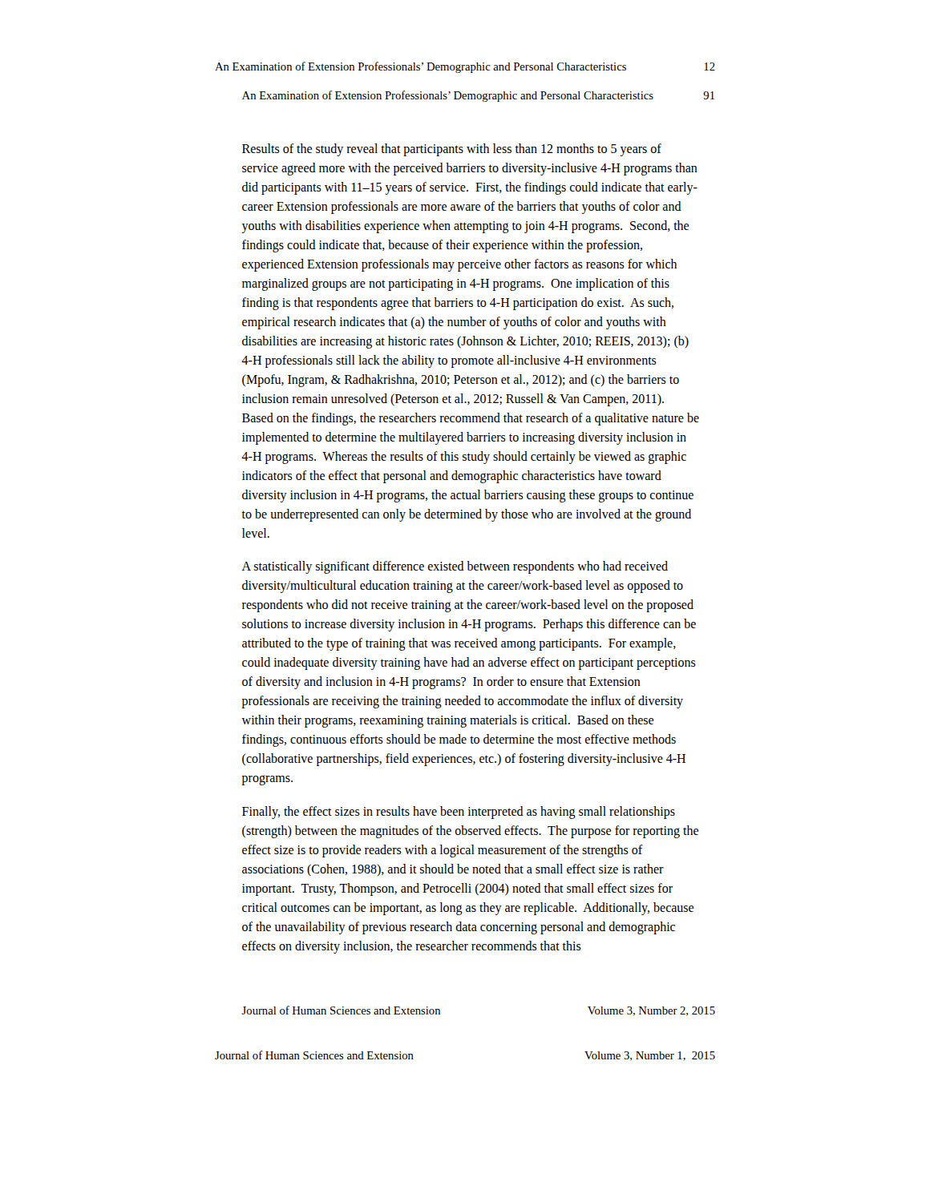An Examination of Extension Professionals’ Demographic and Personal Characteristics 12
An Examination of Extension Professionals’ Demographic and Personal Characteristics 91
Results of the study reveal that participants with less than 12 months to 5 years of service agreed more with the perceived barriers to diversity-inclusive 4-H programs than did participants with 11–15 years of service. First, the findings could indicate that early-career Extension professionals are more aware of the barriers that youths of color and youths with disabilities experience when attempting to join 4-H programs. Second, the findings could indicate that, because of their experience within the profession, experienced Extension professionals may perceive other factors as reasons for which marginalized groups are not participating in 4-H programs. One implication of this finding is that respondents agree that barriers to 4-H participation do exist. As such, empirical research indicates that (a) the number of youths of color and youths with disabilities are increasing at historic rates (Johnson & Lichter, 2010; REEIS, 2013); (b) 4-H professionals still lack the ability to promote all-inclusive 4-H environments (Mpofu, Ingram, & Radhakrishna, 2010; Peterson et al., 2012); and (c) the barriers to inclusion remain unresolved (Peterson et al., 2012; Russell & Van Campen, 2011). Based on the findings, the researchers recommend that research of a qualitative nature be implemented to determine the multilayered barriers to increasing diversity inclusion in 4-H programs. Whereas the results of this study should certainly be viewed as graphic indicators of the effect that personal and demographic characteristics have toward diversity inclusion in 4-H programs, the actual barriers causing these groups to continue to be underrepresented can only be determined by those who are involved at the ground level.
A statistically significant difference existed between respondents who had received diversity/multicultural education training at the career/work-based level as opposed to respondents who did not receive training at the career/work-based level on the proposed solutions to increase diversity inclusion in 4-H programs. Perhaps this difference can be attributed to the type of training that was received among participants. For example, could inadequate diversity training have had an adverse effect on participant perceptions of diversity and inclusion in 4-H programs? In order to ensure that Extension professionals are receiving the training needed to accommodate the influx of diversity within their programs, reexamining training materials is critical. Based on these findings, continuous efforts should be made to determine the most effective methods (collaborative partnerships, field experiences, etc.) of fostering diversity-inclusive 4-H programs.
Finally, the effect sizes in results have been interpreted as having small relationships (strength) between the magnitudes of the observed effects. The purpose for reporting the effect size is to provide readers with a logical measurement of the strengths of associations (Cohen, 1988), and it should be noted that a small effect size is rather important. Trusty, Thompson, and Petrocelli (2004) noted that small effect sizes for critical outcomes can be important, as long as they are replicable. Additionally, because of the unavailability of previous research data concerning personal and demographic effects on diversity inclusion, the researcher recommends that this
Journal of Human Sciences and Extension Volume 3, Number 2, 2015
Journal of Human Sciences and Extension Volume 3, Number 1, 2015